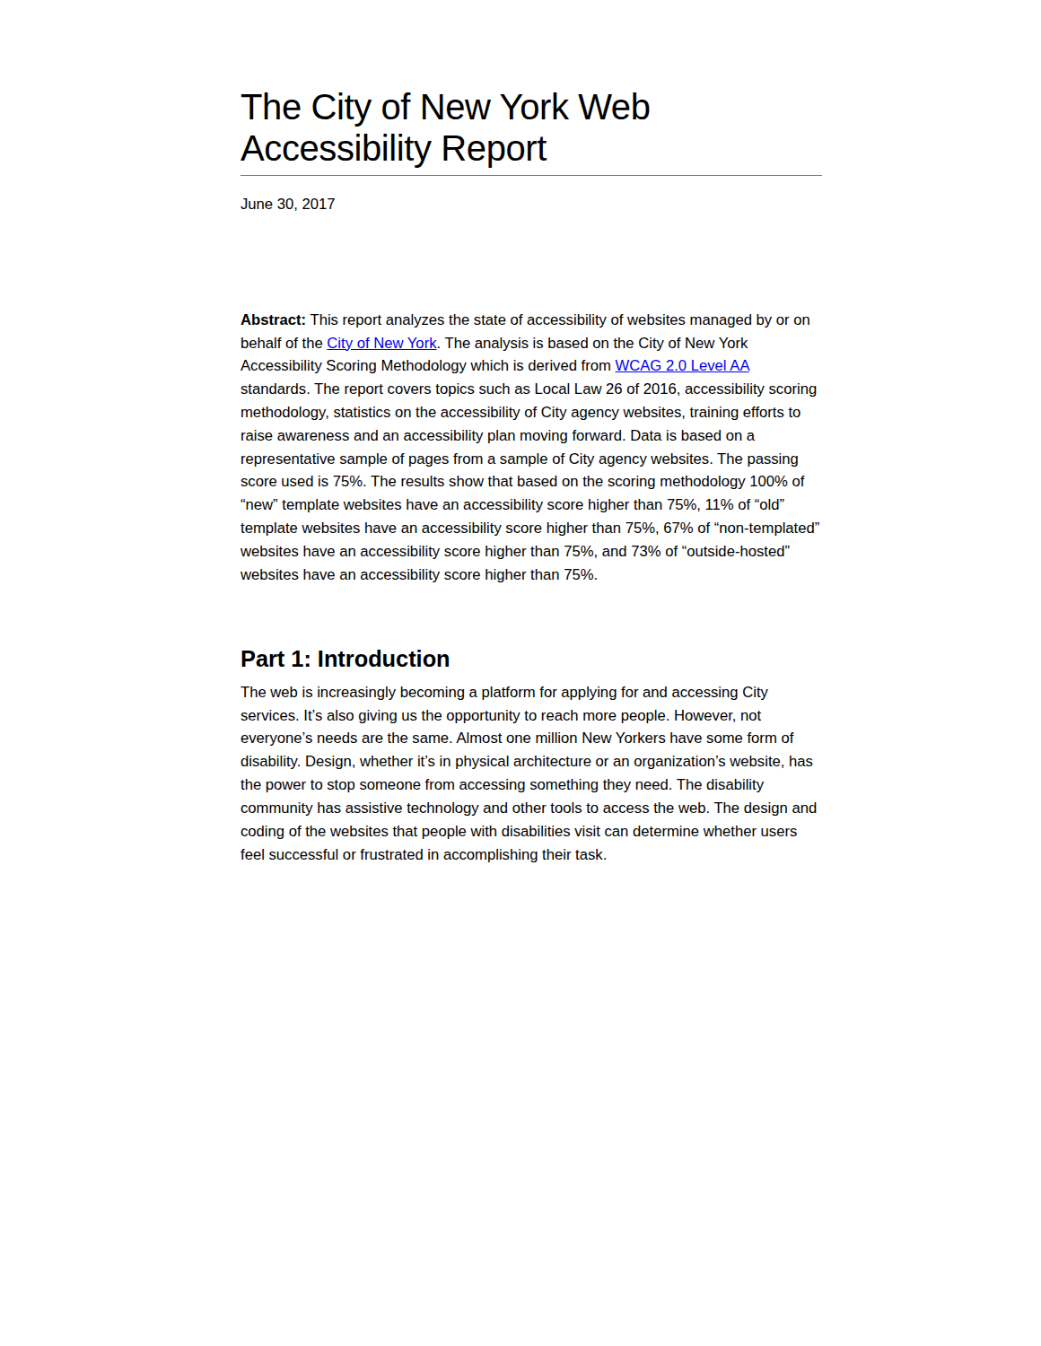The City of New York Web Accessibility Report
June 30, 2017
Abstract: This report analyzes the state of accessibility of websites managed by or on behalf of the City of New York. The analysis is based on the City of New York Accessibility Scoring Methodology which is derived from WCAG 2.0 Level AA standards. The report covers topics such as Local Law 26 of 2016, accessibility scoring methodology, statistics on the accessibility of City agency websites, training efforts to raise awareness and an accessibility plan moving forward. Data is based on a representative sample of pages from a sample of City agency websites. The passing score used is 75%. The results show that based on the scoring methodology 100% of “new” template websites have an accessibility score higher than 75%, 11% of “old” template websites have an accessibility score higher than 75%, 67% of “non-templated” websites have an accessibility score higher than 75%, and 73% of “outside-hosted” websites have an accessibility score higher than 75%.
Part 1: Introduction
The web is increasingly becoming a platform for applying for and accessing City services. It’s also giving us the opportunity to reach more people. However, not everyone’s needs are the same. Almost one million New Yorkers have some form of disability. Design, whether it’s in physical architecture or an organization’s website, has the power to stop someone from accessing something they need. The disability community has assistive technology and other tools to access the web. The design and coding of the websites that people with disabilities visit can determine whether users feel successful or frustrated in accomplishing their task.